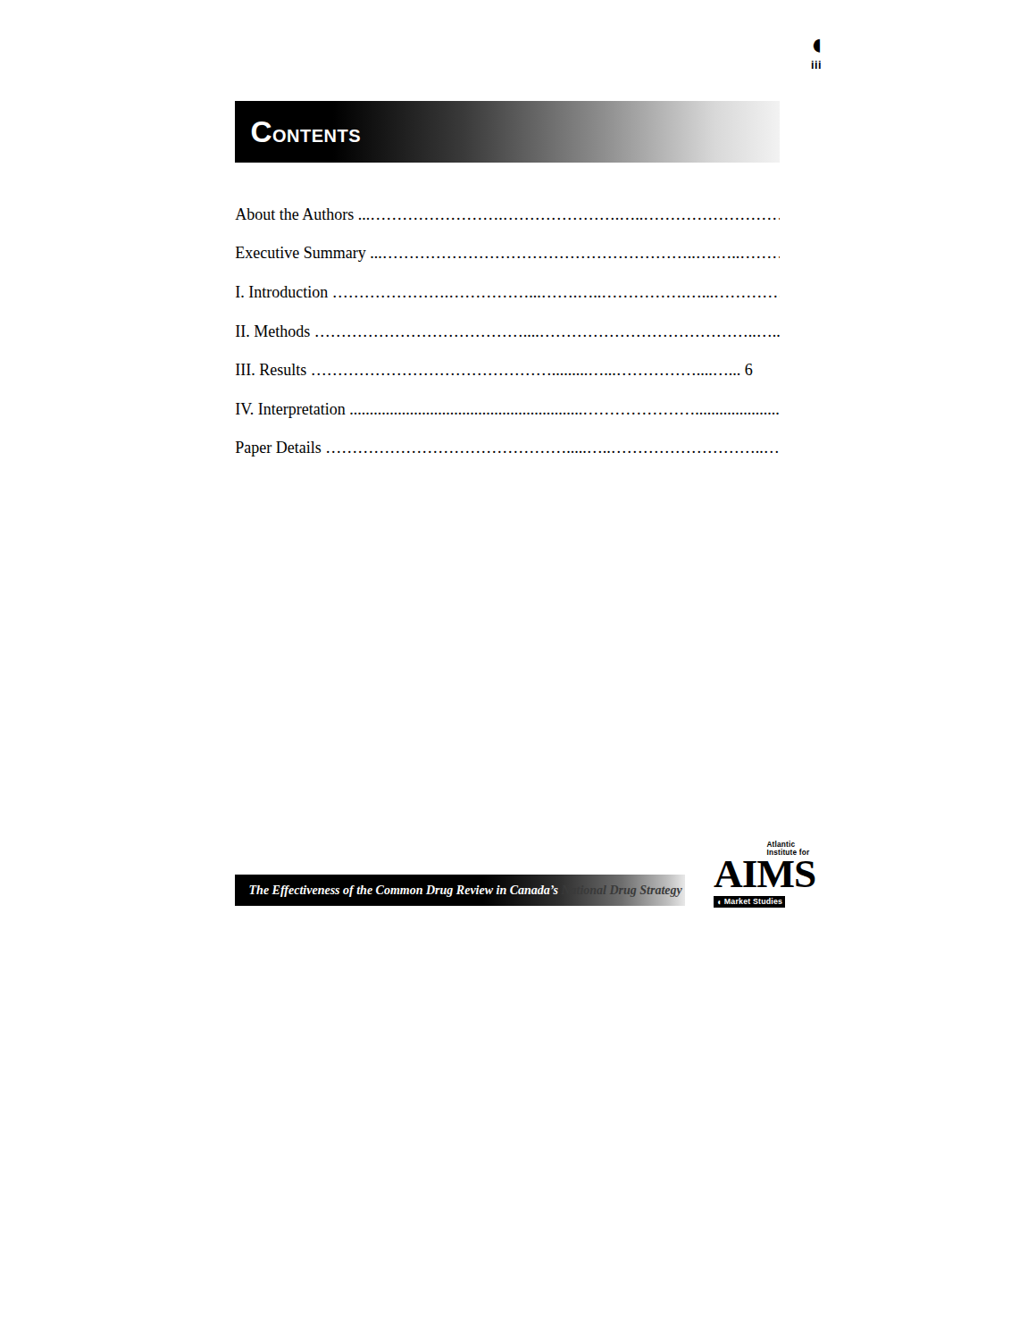◖
iii
Contents
About the Authors ...…………………….………………….…..……………………….....…. iv
Executive Summary ...…………………………………………………..….…..…………….... 1
I. Introduction ………………….……………...…….…..…………….…...…………….. 3
II. Methods …………………………………....…………………………………..…...... 5
III. Results ……………………………………….........…...……………....…... 6
IV. Interpretation ..........................................................…………………..................... 10
Paper Details ……………………………………….....…..………………………..… 12
The Effectiveness of the Common Drug Review in Canada’s National Drug Strategy
Atlantic
Institute for
AIMS
◖ Market Studies